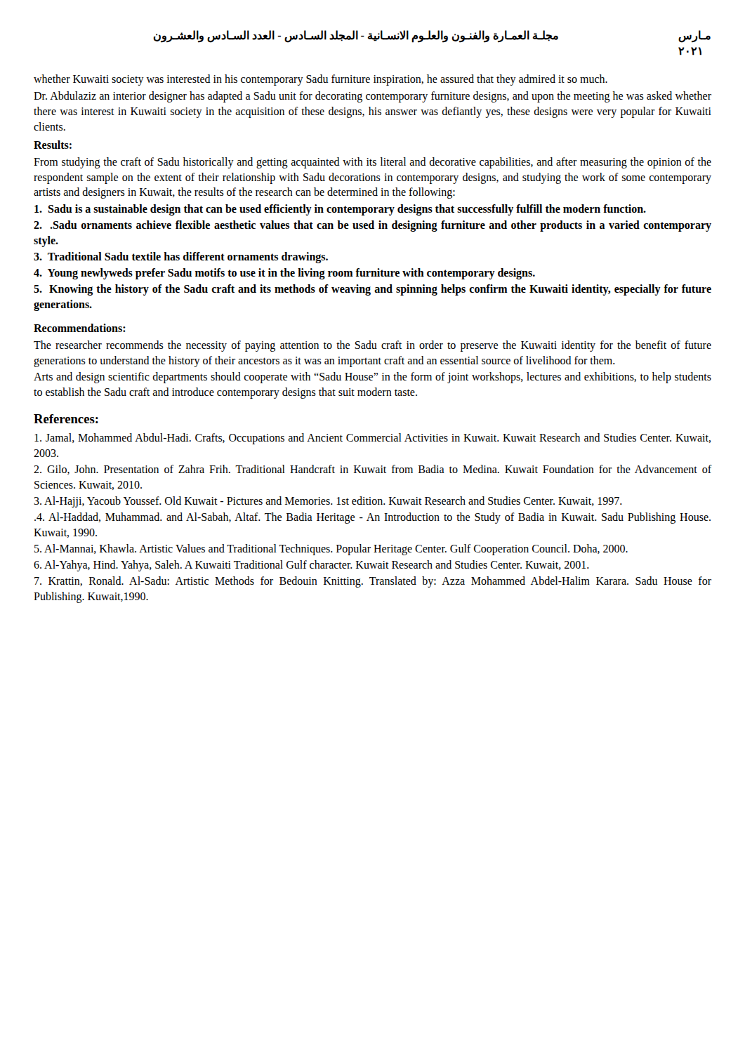مجلـة العمـارة والفنـون والعلـوم الانسـانية - المجلد السـادس - العدد السـادس والعشـرون
مـارس
٢٠٢١
whether Kuwaiti society was interested in his contemporary Sadu furniture inspiration, he assured that they admired it so much.
Dr. Abdulaziz an interior designer has adapted a Sadu unit for decorating contemporary furniture designs, and upon the meeting he was asked whether there was interest in Kuwaiti society in the acquisition of these designs, his answer was defiantly yes, these designs were very popular for Kuwaiti clients.
Results:
From studying the craft of Sadu historically and getting acquainted with its literal and decorative capabilities, and after measuring the opinion of the respondent sample on the extent of their relationship with Sadu decorations in contemporary designs, and studying the work of some contemporary artists and designers in Kuwait, the results of the research can be determined in the following:
1. Sadu is a sustainable design that can be used efficiently in contemporary designs that successfully fulfill the modern function.
2. .Sadu ornaments achieve flexible aesthetic values that can be used in designing furniture and other products in a varied contemporary style.
3. Traditional Sadu textile has different ornaments drawings.
4. Young newlyweds prefer Sadu motifs to use it in the living room furniture with contemporary designs.
5. Knowing the history of the Sadu craft and its methods of weaving and spinning helps confirm the Kuwaiti identity, especially for future generations.
Recommendations:
The researcher recommends the necessity of paying attention to the Sadu craft in order to preserve the Kuwaiti identity for the benefit of future generations to understand the history of their ancestors as it was an important craft and an essential source of livelihood for them.
Arts and design scientific departments should cooperate with “Sadu House” in the form of joint workshops, lectures and exhibitions, to help students to establish the Sadu craft and introduce contemporary designs that suit modern taste.
References:
1. Jamal, Mohammed Abdul-Hadi. Crafts, Occupations and Ancient Commercial Activities in Kuwait. Kuwait Research and Studies Center. Kuwait, 2003.
2. Gilo, John. Presentation of Zahra Frih. Traditional Handcraft in Kuwait from Badia to Medina. Kuwait Foundation for the Advancement of Sciences. Kuwait, 2010.
3. Al-Hajji, Yacoub Youssef. Old Kuwait - Pictures and Memories. 1st edition. Kuwait Research and Studies Center. Kuwait, 1997.
.4. Al-Haddad, Muhammad. and Al-Sabah, Altaf. The Badia Heritage - An Introduction to the Study of Badia in Kuwait. Sadu Publishing House. Kuwait, 1990.
5. Al-Mannai, Khawla. Artistic Values and Traditional Techniques. Popular Heritage Center. Gulf Cooperation Council. Doha, 2000.
6. Al-Yahya, Hind. Yahya, Saleh. A Kuwaiti Traditional Gulf character. Kuwait Research and Studies Center. Kuwait, 2001.
7. Krattin, Ronald. Al-Sadu: Artistic Methods for Bedouin Knitting. Translated by: Azza Mohammed Abdel-Halim Karara. Sadu House for Publishing. Kuwait,1990.